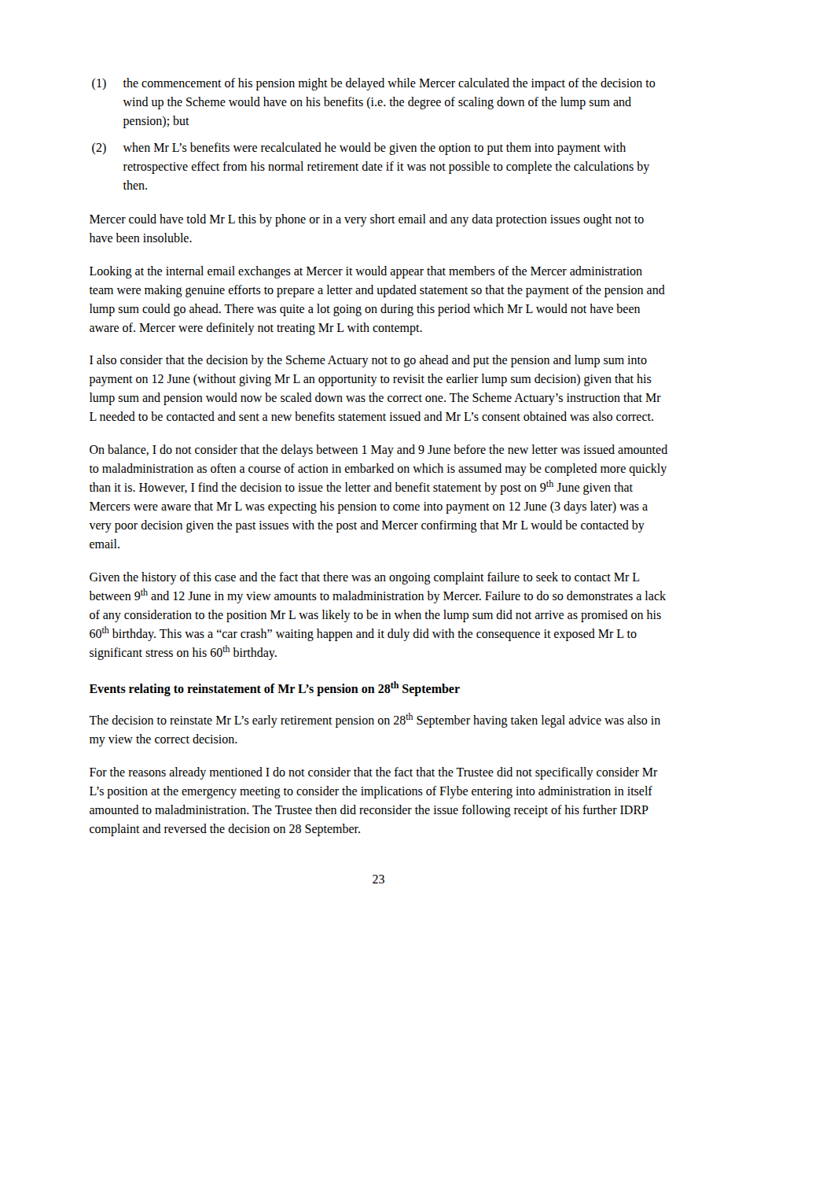(1) the commencement of his pension might be delayed while Mercer calculated the impact of the decision to wind up the Scheme would have on his benefits (i.e. the degree of scaling down of the lump sum and pension); but
(2) when Mr L’s benefits were recalculated he would be given the option to put them into payment with retrospective effect from his normal retirement date if it was not possible to complete the calculations by then.
Mercer could have told Mr L this by phone or in a very short email and any data protection issues ought not to have been insoluble.
Looking at the internal email exchanges at Mercer it would appear that members of the Mercer administration team were making genuine efforts to prepare a letter and updated statement so that the payment of the pension and lump sum could go ahead. There was quite a lot going on during this period which Mr L would not have been aware of. Mercer were definitely not treating Mr L with contempt.
I also consider that the decision by the Scheme Actuary not to go ahead and put the pension and lump sum into payment on 12 June (without giving Mr L an opportunity to revisit the earlier lump sum decision) given that his lump sum and pension would now be scaled down was the correct one. The Scheme Actuary’s instruction that Mr L needed to be contacted and sent a new benefits statement issued and Mr L’s consent obtained was also correct.
On balance, I do not consider that the delays between 1 May and 9 June before the new letter was issued amounted to maladministration as often a course of action in embarked on which is assumed may be completed more quickly than it is. However, I find the decision to issue the letter and benefit statement by post on 9th June given that Mercers were aware that Mr L was expecting his pension to come into payment on 12 June (3 days later) was a very poor decision given the past issues with the post and Mercer confirming that Mr L would be contacted by email.
Given the history of this case and the fact that there was an ongoing complaint failure to seek to contact Mr L between 9th and 12 June in my view amounts to maladministration by Mercer. Failure to do so demonstrates a lack of any consideration to the position Mr L was likely to be in when the lump sum did not arrive as promised on his 60th birthday. This was a “car crash” waiting happen and it duly did with the consequence it exposed Mr L to significant stress on his 60th birthday.
Events relating to reinstatement of Mr L’s pension on 28th September
The decision to reinstate Mr L’s early retirement pension on 28th September having taken legal advice was also in my view the correct decision.
For the reasons already mentioned I do not consider that the fact that the Trustee did not specifically consider Mr L’s position at the emergency meeting to consider the implications of Flybe entering into administration in itself amounted to maladministration. The Trustee then did reconsider the issue following receipt of his further IDRP complaint and reversed the decision on 28 September.
23